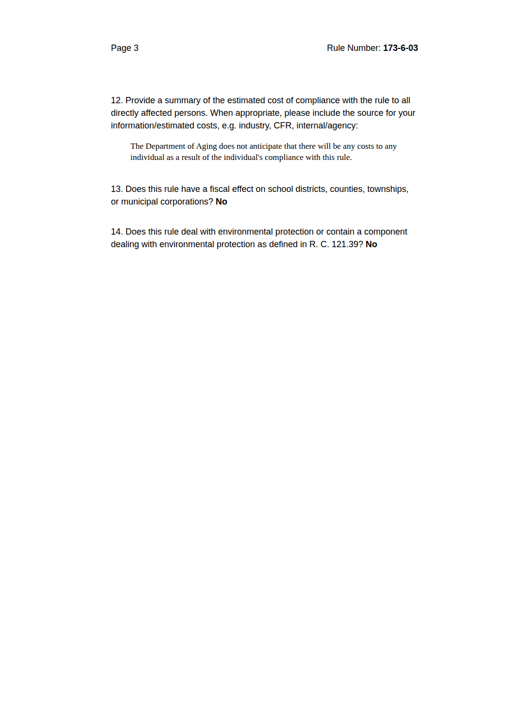Page 3
Rule Number: 173-6-03
12. Provide a summary of the estimated cost of compliance with the rule to all directly affected persons. When appropriate, please include the source for your information/estimated costs, e.g. industry, CFR, internal/agency:
The Department of Aging does not anticipate that there will be any costs to any individual as a result of the individual's compliance with this rule.
13. Does this rule have a fiscal effect on school districts, counties, townships, or municipal corporations? No
14. Does this rule deal with environmental protection or contain a component dealing with environmental protection as defined in R. C. 121.39? No